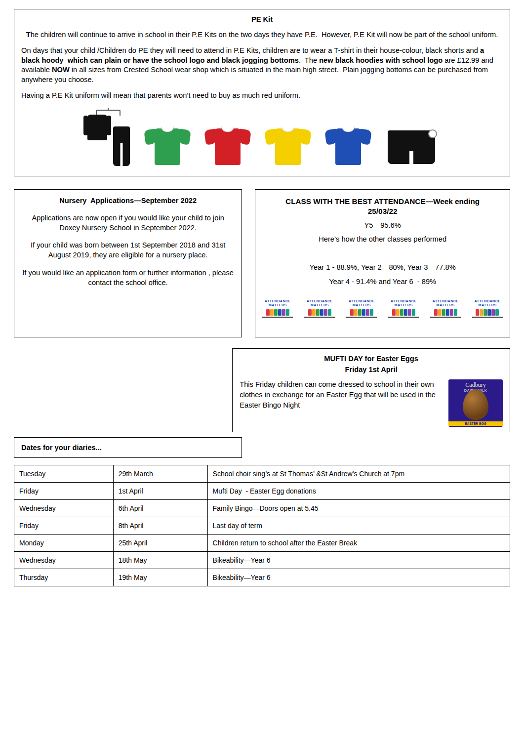PE Kit
The children will continue to arrive in school in their P.E Kits on the two days they have P.E. However, P.E Kit will now be part of the school uniform.
On days that your child /Children do PE they will need to attend in P.E Kits, children are to wear a T-shirt in their house-colour, black shorts and a black hoody which can plain or have the school logo and black jogging bottoms. The new black hoodies with school logo are £12.99 and available NOW in all sizes from Crested School wear shop which is situated in the main high street. Plain jogging bottoms can be purchased from anywhere you choose.
Having a P.E Kit uniform will mean that parents won’t need to buy as much red uniform.
Nursery Applications—September 2022
Applications are now open if you would like your child to join Doxey Nursery School in September 2022.
If your child was born between 1st September 2018 and 31st August 2019, they are eligible for a nursery place.
If you would like an application form or further information , please contact the school office.
CLASS WITH THE BEST ATTENDANCE—Week ending
25/03/22
Y5—95.6%
Here’s how the other classes performed
Year 1 - 88.9%, Year 2—80%, Year 3—77.8%
Year 4 - 91.4% and Year 6 - 89%
ATTENDANCE
MATTERS
ATTENDANCE
MATTERS
ATTENDANCE
MATTERS
ATTENDANCE
MATTERS
ATTENDANCE
MATTERS
ATTENDANCE
MATTERS
MUFTI DAY for Easter Eggs
Friday 1st April
This Friday children can come dressed to school in their own clothes in exchange for an Easter Egg that will be used in the Easter Bingo Night
Cadbury
DAIRY MILK
EASTER EGG
Dates for your diaries...
| Tuesday | 29th March | School choir sing’s at St Thomas’ &St Andrew’s Church at 7pm |
| Friday | 1st April | Mufti Day - Easter Egg donations |
| Wednesday | 6th April | Family Bingo—Doors open at 5.45 |
| Friday | 8th April | Last day of term |
| Monday | 25th April | Children return to school after the Easter Break |
| Wednesday | 18th May | Bikeability—Year 6 |
| Thursday | 19th May | Bikeability—Year 6 |